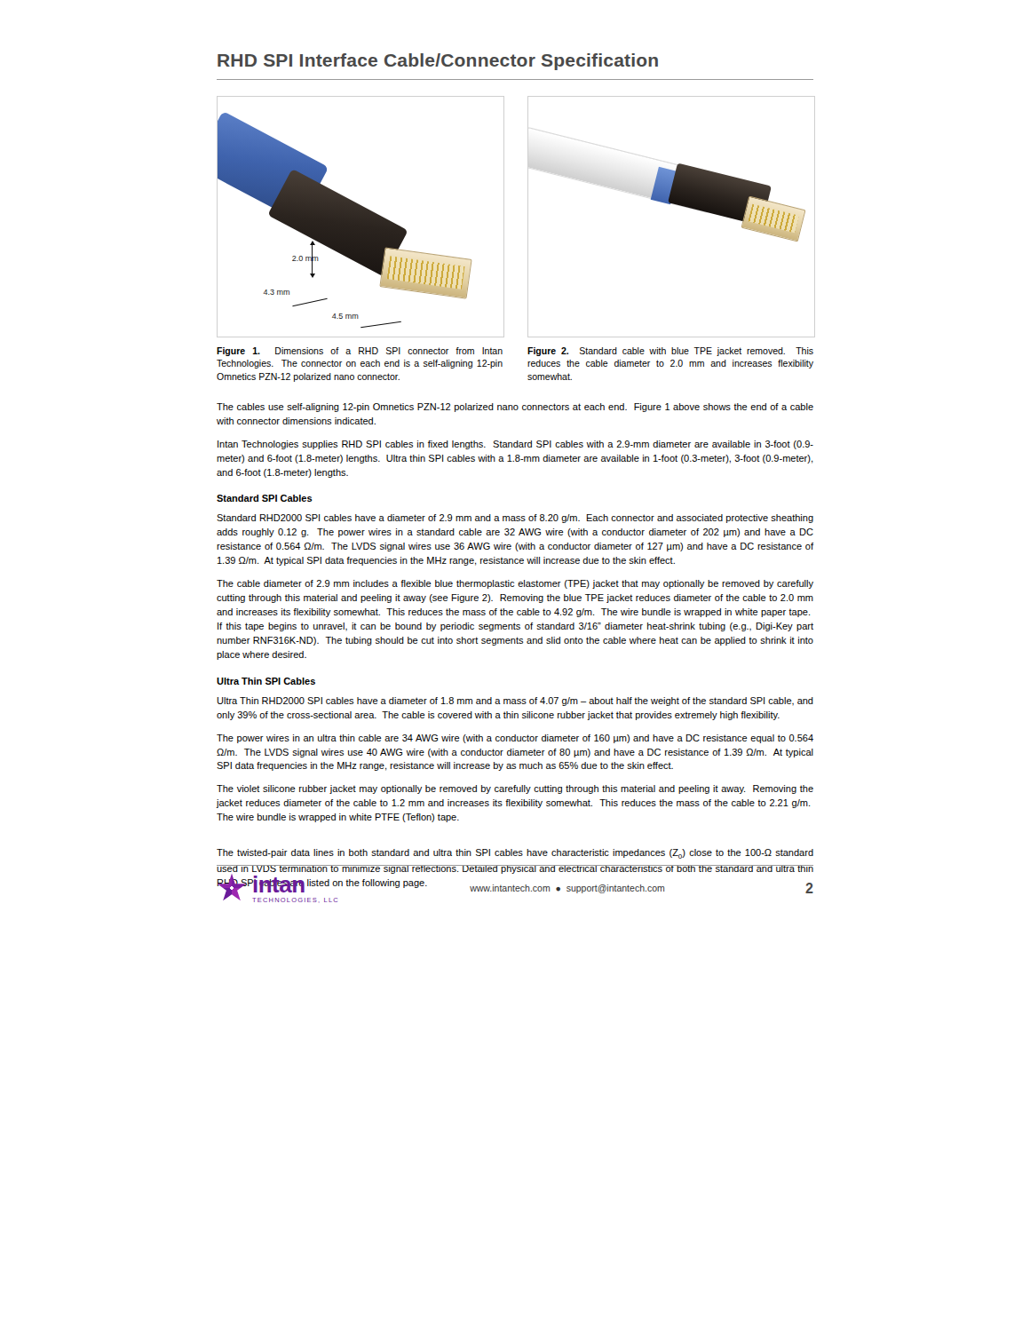RHD SPI Interface Cable/Connector Specification
2.0 mm
4.3 mm
4.5 mm
Figure 1. Dimensions of a RHD SPI connector from Intan Technologies. The connector on each end is a self-aligning 12-pin Omnetics PZN-12 polarized nano connector.
Figure 2. Standard cable with blue TPE jacket removed. This reduces the cable diameter to 2.0 mm and increases flexibility somewhat.
The cables use self-aligning 12-pin Omnetics PZN-12 polarized nano connectors at each end. Figure 1 above shows the end of a cable with connector dimensions indicated.
Intan Technologies supplies RHD SPI cables in fixed lengths. Standard SPI cables with a 2.9-mm diameter are available in 3-foot (0.9-meter) and 6-foot (1.8-meter) lengths. Ultra thin SPI cables with a 1.8-mm diameter are available in 1-foot (0.3-meter), 3-foot (0.9-meter), and 6-foot (1.8-meter) lengths.
Standard SPI Cables
Standard RHD2000 SPI cables have a diameter of 2.9 mm and a mass of 8.20 g/m. Each connector and associated protective sheathing adds roughly 0.12 g. The power wires in a standard cable are 32 AWG wire (with a conductor diameter of 202 µm) and have a DC resistance of 0.564 Ω/m. The LVDS signal wires use 36 AWG wire (with a conductor diameter of 127 µm) and have a DC resistance of 1.39 Ω/m. At typical SPI data frequencies in the MHz range, resistance will increase due to the skin effect.
The cable diameter of 2.9 mm includes a flexible blue thermoplastic elastomer (TPE) jacket that may optionally be removed by carefully cutting through this material and peeling it away (see Figure 2). Removing the blue TPE jacket reduces diameter of the cable to 2.0 mm and increases its flexibility somewhat. This reduces the mass of the cable to 4.92 g/m. The wire bundle is wrapped in white paper tape. If this tape begins to unravel, it can be bound by periodic segments of standard 3/16” diameter heat-shrink tubing (e.g., Digi-Key part number RNF316K-ND). The tubing should be cut into short segments and slid onto the cable where heat can be applied to shrink it into place where desired.
Ultra Thin SPI Cables
Ultra Thin RHD2000 SPI cables have a diameter of 1.8 mm and a mass of 4.07 g/m – about half the weight of the standard SPI cable, and only 39% of the cross-sectional area. The cable is covered with a thin silicone rubber jacket that provides extremely high flexibility.
The power wires in an ultra thin cable are 34 AWG wire (with a conductor diameter of 160 µm) and have a DC resistance equal to 0.564 Ω/m. The LVDS signal wires use 40 AWG wire (with a conductor diameter of 80 µm) and have a DC resistance of 1.39 Ω/m. At typical SPI data frequencies in the MHz range, resistance will increase by as much as 65% due to the skin effect.
The violet silicone rubber jacket may optionally be removed by carefully cutting through this material and peeling it away. Removing the jacket reduces diameter of the cable to 1.2 mm and increases its flexibility somewhat. This reduces the mass of the cable to 2.21 g/m. The wire bundle is wrapped in white PTFE (Teflon) tape.
The twisted-pair data lines in both standard and ultra thin SPI cables have characteristic impedances (Z0) close to the 100-Ω standard used in LVDS termination to minimize signal reflections. Detailed physical and electrical characteristics of both the standard and ultra thin RHD SPI cables are listed on the following page.
intan
TECHNOLOGIES, LLC
www.intantech.com ● support@intantech.com
2